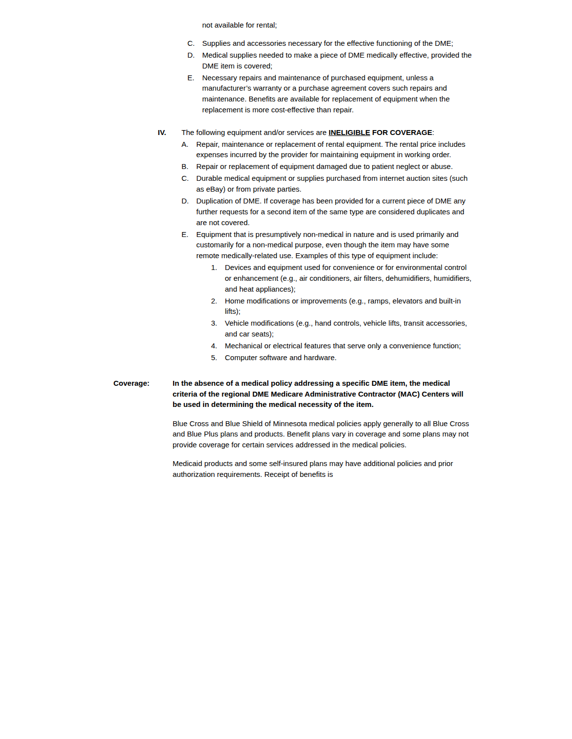not available for rental;
C.
Supplies and accessories necessary for the effective functioning of the DME;
D.
Medical supplies needed to make a piece of DME medically effective, provided the DME item is covered;
E.
Necessary repairs and maintenance of purchased equipment, unless a manufacturer’s warranty or a purchase agreement covers such repairs and maintenance. Benefits are available for replacement of equipment when the replacement is more cost-effective than repair.
IV.
The following equipment and/or services are INELIGIBLE FOR COVERAGE:
A.
Repair, maintenance or replacement of rental equipment. The rental price includes expenses incurred by the provider for maintaining equipment in working order.
B.
Repair or replacement of equipment damaged due to patient neglect or abuse.
C.
Durable medical equipment or supplies purchased from internet auction sites (such as eBay) or from private parties.
D.
Duplication of DME. If coverage has been provided for a current piece of DME any further requests for a second item of the same type are considered duplicates and are not covered.
E.
Equipment that is presumptively non-medical in nature and is used primarily and customarily for a non-medical purpose, even though the item may have some remote medically-related use. Examples of this type of equipment include:
1.
Devices and equipment used for convenience or for environmental control or enhancement (e.g., air conditioners, air filters, dehumidifiers, humidifiers, and heat appliances);
2.
Home modifications or improvements (e.g., ramps, elevators and built-in lifts);
3.
Vehicle modifications (e.g., hand controls, vehicle lifts, transit accessories, and car seats);
4.
Mechanical or electrical features that serve only a convenience function;
5.
Computer software and hardware.
Coverage:
In the absence of a medical policy addressing a specific DME item, the medical criteria of the regional DME Medicare Administrative Contractor (MAC) Centers will be used in determining the medical necessity of the item.
Blue Cross and Blue Shield of Minnesota medical policies apply generally to all Blue Cross and Blue Plus plans and products. Benefit plans vary in coverage and some plans may not provide coverage for certain services addressed in the medical policies.
Medicaid products and some self-insured plans may have additional policies and prior authorization requirements. Receipt of benefits is